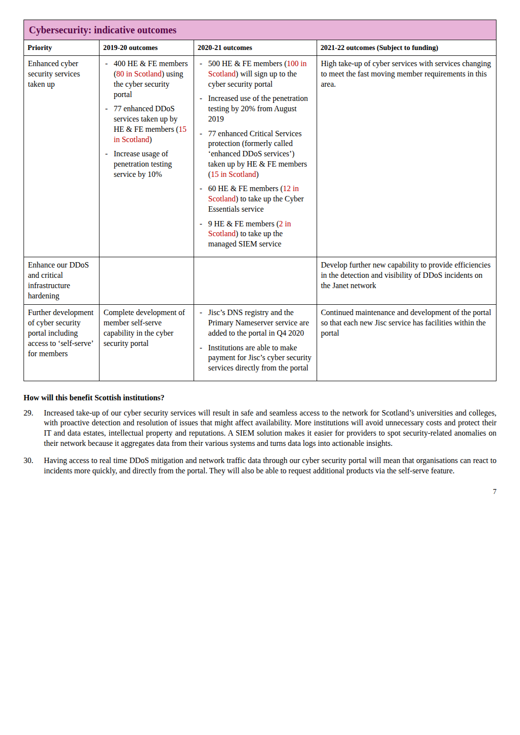Cybersecurity: indicative outcomes
| Priority | 2019-20 outcomes | 2020-21 outcomes | 2021-22 outcomes (Subject to funding) |
| --- | --- | --- | --- |
| Enhanced cyber security services taken up | 400 HE & FE members ( 80 in Scotland ) using the cyber security portal 77 enhanced DDoS services taken up by HE & FE members ( 15 in Scotland ) Increase usage of penetration testing service by 10% | 500 HE & FE members ( 100 in Scotland ) will sign up to the cyber security portal Increased use of the penetration testing by 20% from August 2019 77 enhanced Critical Services protection (formerly called ‘enhanced DDoS services’) taken up by HE & FE members ( 15 in Scotland ) 60 HE & FE members ( 12 in Scotland ) to take up the Cyber Essentials service 9 HE & FE members ( 2 in Scotland ) to take up the managed SIEM service | High take-up of cyber services with services changing to meet the fast moving member requirements in this area. |
| Enhance our DDoS and critical infrastructure hardening | | | Develop further new capability to provide efficiencies in the detection and visibility of DDoS incidents on the Janet network |
| Further development of cyber security portal including access to ‘self-serve’ for members | Complete development of member self-serve capability in the cyber security portal | Jisc’s DNS registry and the Primary Nameserver service are added to the portal in Q4 2020 Institutions are able to make payment for Jisc’s cyber security services directly from the portal | Continued maintenance and development of the portal so that each new Jisc service has facilities within the portal |
How will this benefit Scottish institutions?
29. Increased take-up of our cyber security services will result in safe and seamless access to the network for Scotland’s universities and colleges, with proactive detection and resolution of issues that might affect availability. More institutions will avoid unnecessary costs and protect their IT and data estates, intellectual property and reputations. A SIEM solution makes it easier for providers to spot security-related anomalies on their network because it aggregates data from their various systems and turns data logs into actionable insights.
30. Having access to real time DDoS mitigation and network traffic data through our cyber security portal will mean that organisations can react to incidents more quickly, and directly from the portal. They will also be able to request additional products via the self-serve feature.
7